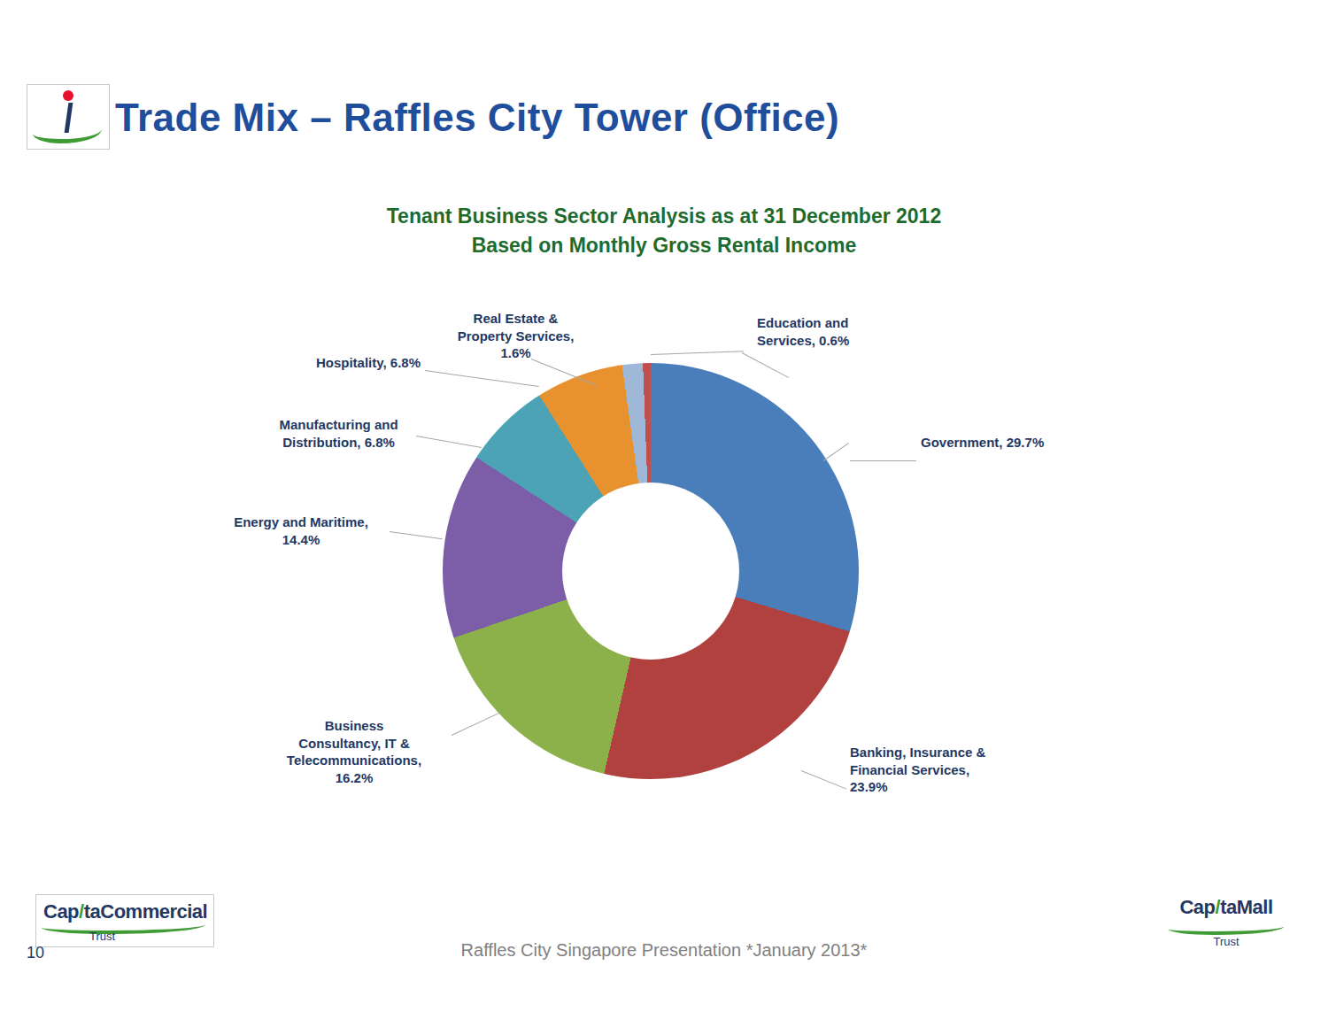Trade Mix – Raffles City Tower (Office)
Tenant Business Sector Analysis as at 31 December 2012
Based on Monthly Gross Rental Income
Education and
Services, 0.6%
Government, 29.7%
Banking, Insurance &
Financial Services,
23.9%
Business
Consultancy, IT &
Telecommunications,
16.2%
Energy and Maritime,
14.4%
Manufacturing and
Distribution, 6.8%
Hospitality, 6.8%
Real Estate &
Property Services,
1.6%
Cap/taCommercial
Trust
Cap/taMall
Trust
10
Raffles City Singapore Presentation *January 2013*